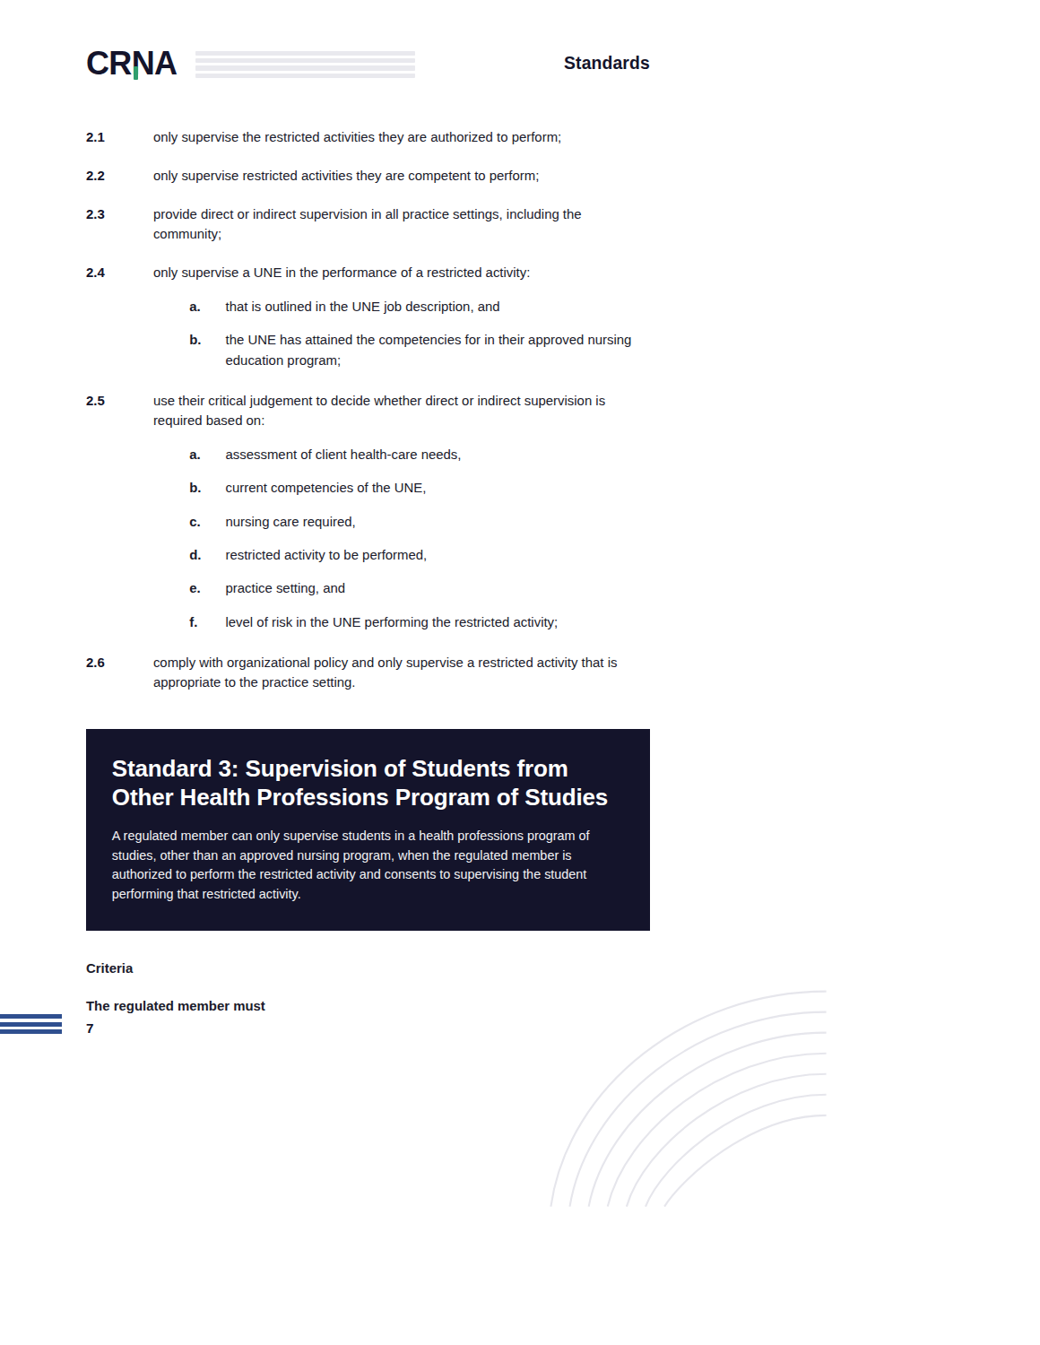CRNA
Standards
2.1
only supervise the restricted activities they are authorized to perform;
2.2
only supervise restricted activities they are competent to perform;
2.3
provide direct or indirect supervision in all practice settings, including the community;
2.4
only supervise a UNE in the performance of a restricted activity:
a. that is outlined in the UNE job description, and
b. the UNE has attained the competencies for in their approved nursing education program;
2.5
use their critical judgement to decide whether direct or indirect supervision is required based on:
a. assessment of client health-care needs,
b. current competencies of the UNE,
c. nursing care required,
d. restricted activity to be performed,
e. practice setting, and
f. level of risk in the UNE performing the restricted activity;
2.6
comply with organizational policy and only supervise a restricted activity that is appropriate to the practice setting.
Standard 3: Supervision of Students from Other Health Professions Program of Studies
A regulated member can only supervise students in a health professions program of studies, other than an approved nursing program, when the regulated member is authorized to perform the restricted activity and consents to supervising the student performing that restricted activity.
Criteria
The regulated member must
7